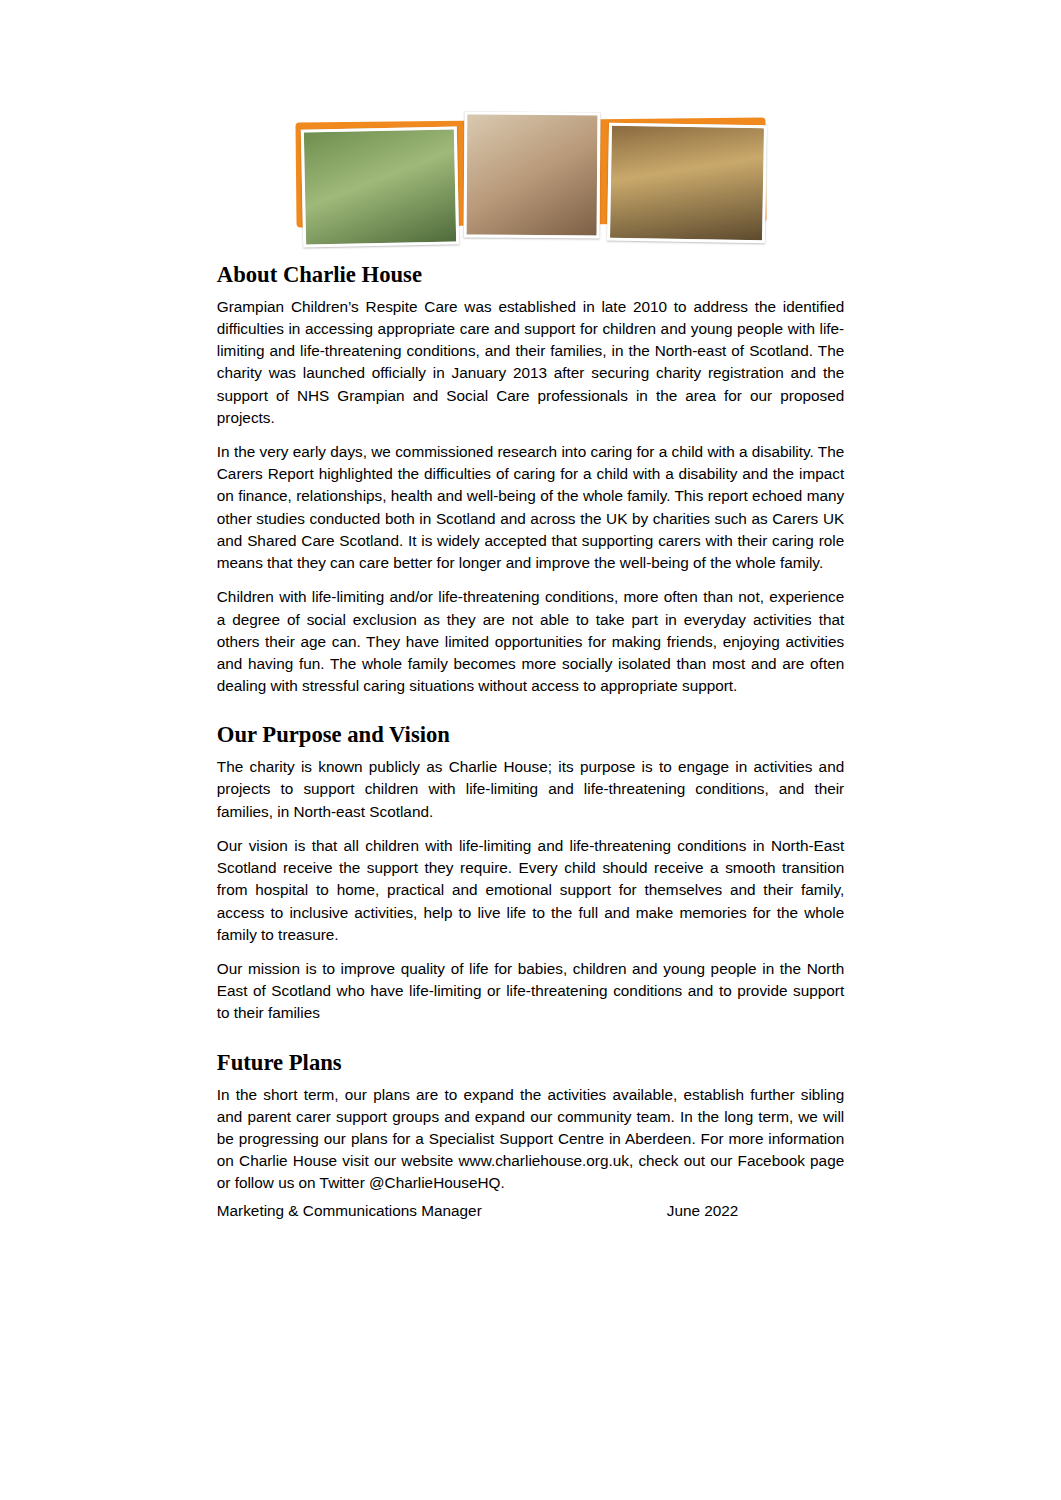About Charlie House
Grampian Children’s Respite Care was established in late 2010 to address the identified difficulties in accessing appropriate care and support for children and young people with life-limiting and life-threatening conditions, and their families, in the North-east of Scotland. The charity was launched officially in January 2013 after securing charity registration and the support of NHS Grampian and Social Care professionals in the area for our proposed projects.
In the very early days, we commissioned research into caring for a child with a disability. The Carers Report highlighted the difficulties of caring for a child with a disability and the impact on finance, relationships, health and well-being of the whole family. This report echoed many other studies conducted both in Scotland and across the UK by charities such as Carers UK and Shared Care Scotland. It is widely accepted that supporting carers with their caring role means that they can care better for longer and improve the well-being of the whole family.
Children with life-limiting and/or life-threatening conditions, more often than not, experience a degree of social exclusion as they are not able to take part in everyday activities that others their age can. They have limited opportunities for making friends, enjoying activities and having fun. The whole family becomes more socially isolated than most and are often dealing with stressful caring situations without access to appropriate support.
Our Purpose and Vision
The charity is known publicly as Charlie House; its purpose is to engage in activities and projects to support children with life-limiting and life-threatening conditions, and their families, in North-east Scotland.
Our vision is that all children with life-limiting and life-threatening conditions in North-East Scotland receive the support they require. Every child should receive a smooth transition from hospital to home, practical and emotional support for themselves and their family, access to inclusive activities, help to live life to the full and make memories for the whole family to treasure.
Our mission is to improve quality of life for babies, children and young people in the North East of Scotland who have life-limiting or life-threatening conditions and to provide support to their families
Future Plans
In the short term, our plans are to expand the activities available, establish further sibling and parent carer support groups and expand our community team. In the long term, we will be progressing our plans for a Specialist Support Centre in Aberdeen. For more information on Charlie House visit our website www.charliehouse.org.uk, check out our Facebook page or follow us on Twitter @CharlieHouseHQ.
Marketing & Communications Manager
June 2022